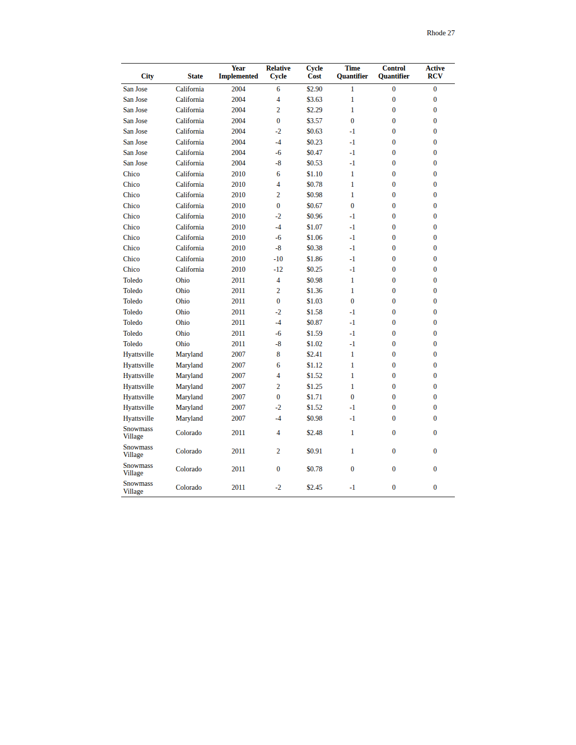Rhode 27
| City | State | Year Implemented | Relative Cycle | Cycle Cost | Time Quantifier | Control Quantifier | Active RCV |
| --- | --- | --- | --- | --- | --- | --- | --- |
| San Jose | California | 2004 | 6 | $2.90 | 1 | 0 | 0 |
| San Jose | California | 2004 | 4 | $3.63 | 1 | 0 | 0 |
| San Jose | California | 2004 | 2 | $2.29 | 1 | 0 | 0 |
| San Jose | California | 2004 | 0 | $3.57 | 0 | 0 | 0 |
| San Jose | California | 2004 | -2 | $0.63 | -1 | 0 | 0 |
| San Jose | California | 2004 | -4 | $0.23 | -1 | 0 | 0 |
| San Jose | California | 2004 | -6 | $0.47 | -1 | 0 | 0 |
| San Jose | California | 2004 | -8 | $0.53 | -1 | 0 | 0 |
| Chico | California | 2010 | 6 | $1.10 | 1 | 0 | 0 |
| Chico | California | 2010 | 4 | $0.78 | 1 | 0 | 0 |
| Chico | California | 2010 | 2 | $0.98 | 1 | 0 | 0 |
| Chico | California | 2010 | 0 | $0.67 | 0 | 0 | 0 |
| Chico | California | 2010 | -2 | $0.96 | -1 | 0 | 0 |
| Chico | California | 2010 | -4 | $1.07 | -1 | 0 | 0 |
| Chico | California | 2010 | -6 | $1.06 | -1 | 0 | 0 |
| Chico | California | 2010 | -8 | $0.38 | -1 | 0 | 0 |
| Chico | California | 2010 | -10 | $1.86 | -1 | 0 | 0 |
| Chico | California | 2010 | -12 | $0.25 | -1 | 0 | 0 |
| Toledo | Ohio | 2011 | 4 | $0.98 | 1 | 0 | 0 |
| Toledo | Ohio | 2011 | 2 | $1.36 | 1 | 0 | 0 |
| Toledo | Ohio | 2011 | 0 | $1.03 | 0 | 0 | 0 |
| Toledo | Ohio | 2011 | -2 | $1.58 | -1 | 0 | 0 |
| Toledo | Ohio | 2011 | -4 | $0.87 | -1 | 0 | 0 |
| Toledo | Ohio | 2011 | -6 | $1.59 | -1 | 0 | 0 |
| Toledo | Ohio | 2011 | -8 | $1.02 | -1 | 0 | 0 |
| Hyattsville | Maryland | 2007 | 8 | $2.41 | 1 | 0 | 0 |
| Hyattsville | Maryland | 2007 | 6 | $1.12 | 1 | 0 | 0 |
| Hyattsville | Maryland | 2007 | 4 | $1.52 | 1 | 0 | 0 |
| Hyattsville | Maryland | 2007 | 2 | $1.25 | 1 | 0 | 0 |
| Hyattsville | Maryland | 2007 | 0 | $1.71 | 0 | 0 | 0 |
| Hyattsville | Maryland | 2007 | -2 | $1.52 | -1 | 0 | 0 |
| Hyattsville | Maryland | 2007 | -4 | $0.98 | -1 | 0 | 0 |
| Snowmass Village | Colorado | 2011 | 4 | $2.48 | 1 | 0 | 0 |
| Snowmass Village | Colorado | 2011 | 2 | $0.91 | 1 | 0 | 0 |
| Snowmass Village | Colorado | 2011 | 0 | $0.78 | 0 | 0 | 0 |
| Snowmass Village | Colorado | 2011 | -2 | $2.45 | -1 | 0 | 0 |